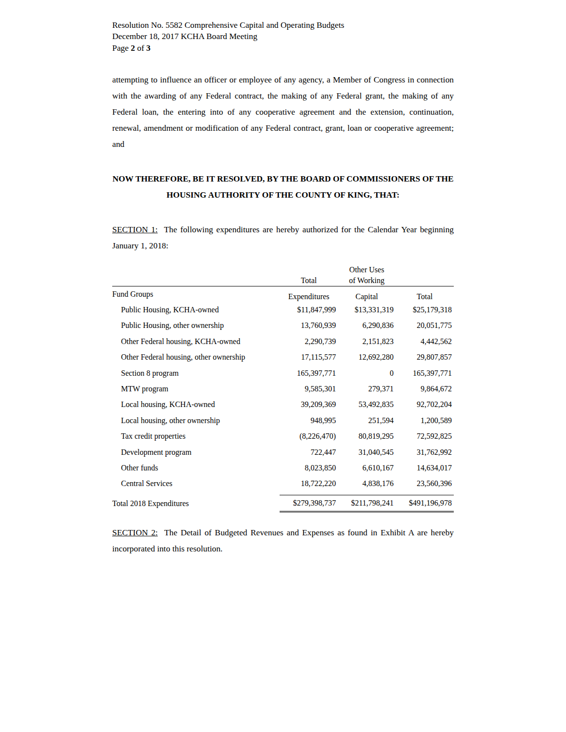Resolution No. 5582 Comprehensive Capital and Operating Budgets
December 18, 2017 KCHA Board Meeting
Page 2 of 3
attempting to influence an officer or employee of any agency, a Member of Congress in connection with the awarding of any Federal contract, the making of any Federal grant, the making of any Federal loan, the entering into of any cooperative agreement and the extension, continuation, renewal, amendment or modification of any Federal contract, grant, loan or cooperative agreement; and
NOW THEREFORE, BE IT RESOLVED, BY THE BOARD OF COMMISSIONERS OF THE HOUSING AUTHORITY OF THE COUNTY OF KING, THAT:
SECTION 1: The following expenditures are hereby authorized for the Calendar Year beginning January 1, 2018:
| | | Other Uses | |
| | Total | of Working | |
| Fund Groups | Expenditures | Capital | Total |
| Public Housing, KCHA-owned | $11,847,999 | $13,331,319 | $25,179,318 |
| Public Housing, other ownership | 13,760,939 | 6,290,836 | 20,051,775 |
| Other Federal housing, KCHA-owned | 2,290,739 | 2,151,823 | 4,442,562 |
| Other Federal housing, other ownership | 17,115,577 | 12,692,280 | 29,807,857 |
| Section 8 program | 165,397,771 | 0 | 165,397,771 |
| MTW program | 9,585,301 | 279,371 | 9,864,672 |
| Local housing, KCHA-owned | 39,209,369 | 53,492,835 | 92,702,204 |
| Local housing, other ownership | 948,995 | 251,594 | 1,200,589 |
| Tax credit properties | (8,226,470) | 80,819,295 | 72,592,825 |
| Development program | 722,447 | 31,040,545 | 31,762,992 |
| Other funds | 8,023,850 | 6,610,167 | 14,634,017 |
| Central Services | 18,722,220 | 4,838,176 | 23,560,396 |
| Total 2018 Expenditures | $279,398,737 | $211,798,241 | $491,196,978 |
SECTION 2: The Detail of Budgeted Revenues and Expenses as found in Exhibit A are hereby incorporated into this resolution.